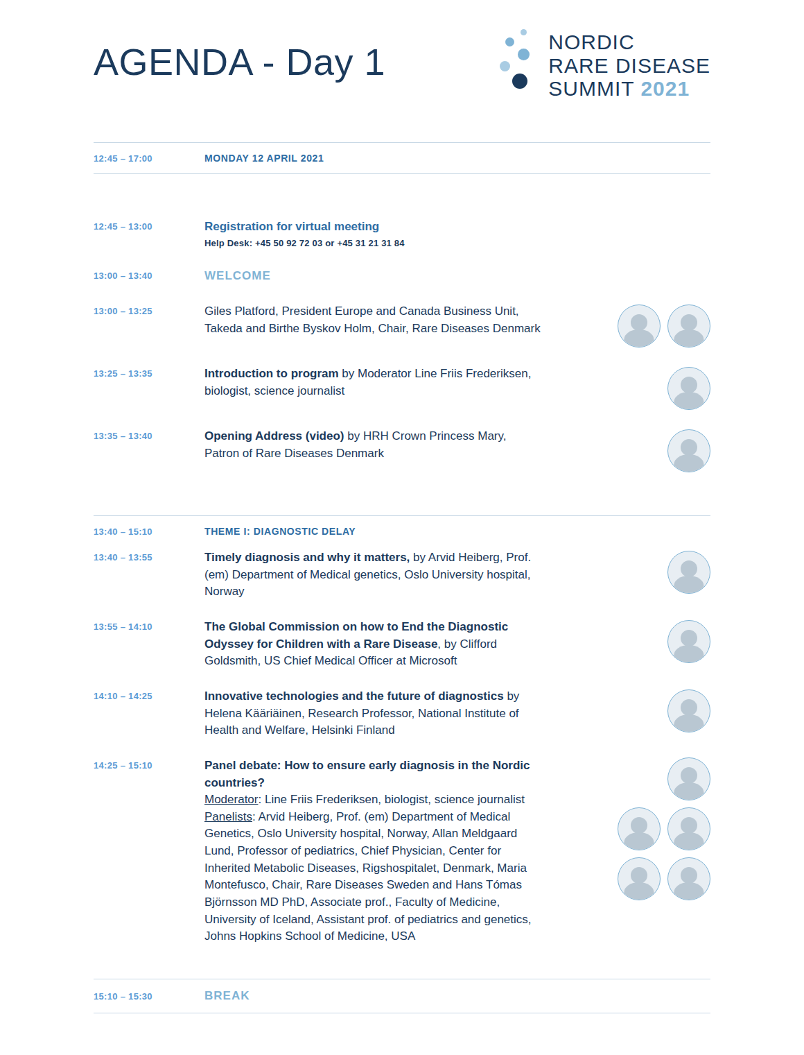AGENDA - Day 1
NORDIC
RARE DISEASE
SUMMIT 2021
12:45 – 17:00
MONDAY 12 April 2021
12:45 – 13:00
Registration for virtual meeting
Help Desk: +45 50 92 72 03 or +45 31 21 31 84
13:00 – 13:40
WELCOME
13:00 – 13:25
Giles Platford, President Europe and Canada Business Unit, Takeda and Birthe Byskov Holm, Chair, Rare Diseases Denmark
13:25 – 13:35
Introduction to program by Moderator Line Friis Frederiksen, biologist, science journalist
13:35 – 13:40
Opening Address (video) by HRH Crown Princess Mary, Patron of Rare Diseases Denmark
13:40 – 15:10
THEME I: DIAGNOSTIC DELAY
13:40 – 13:55
Timely diagnosis and why it matters, by Arvid Heiberg, Prof. (em) Department of Medical genetics, Oslo University hospital, Norway
13:55 – 14:10
The Global Commission on how to End the Diagnostic Odyssey for Children with a Rare Disease, by Clifford Goldsmith, US Chief Medical Officer at Microsoft
14:10 – 14:25
Innovative technologies and the future of diagnostics by Helena Kääriäinen, Research Professor, National Institute of Health and Welfare, Helsinki Finland
14:25 – 15:10
Panel debate: How to ensure early diagnosis in the Nordic countries?
Moderator: Line Friis Frederiksen, biologist, science journalist
Panelists: Arvid Heiberg, Prof. (em) Department of Medical Genetics, Oslo University hospital, Norway, Allan Meldgaard Lund, Professor of pediatrics, Chief Physician, Center for Inherited Metabolic Diseases, Rigshospitalet, Denmark, Maria Montefusco, Chair, Rare Diseases Sweden and Hans Tómas Björnsson MD PhD, Associate prof., Faculty of Medicine, University of Iceland, Assistant prof. of pediatrics and genetics, Johns Hopkins School of Medicine, USA
15:10 – 15:30
BREAK